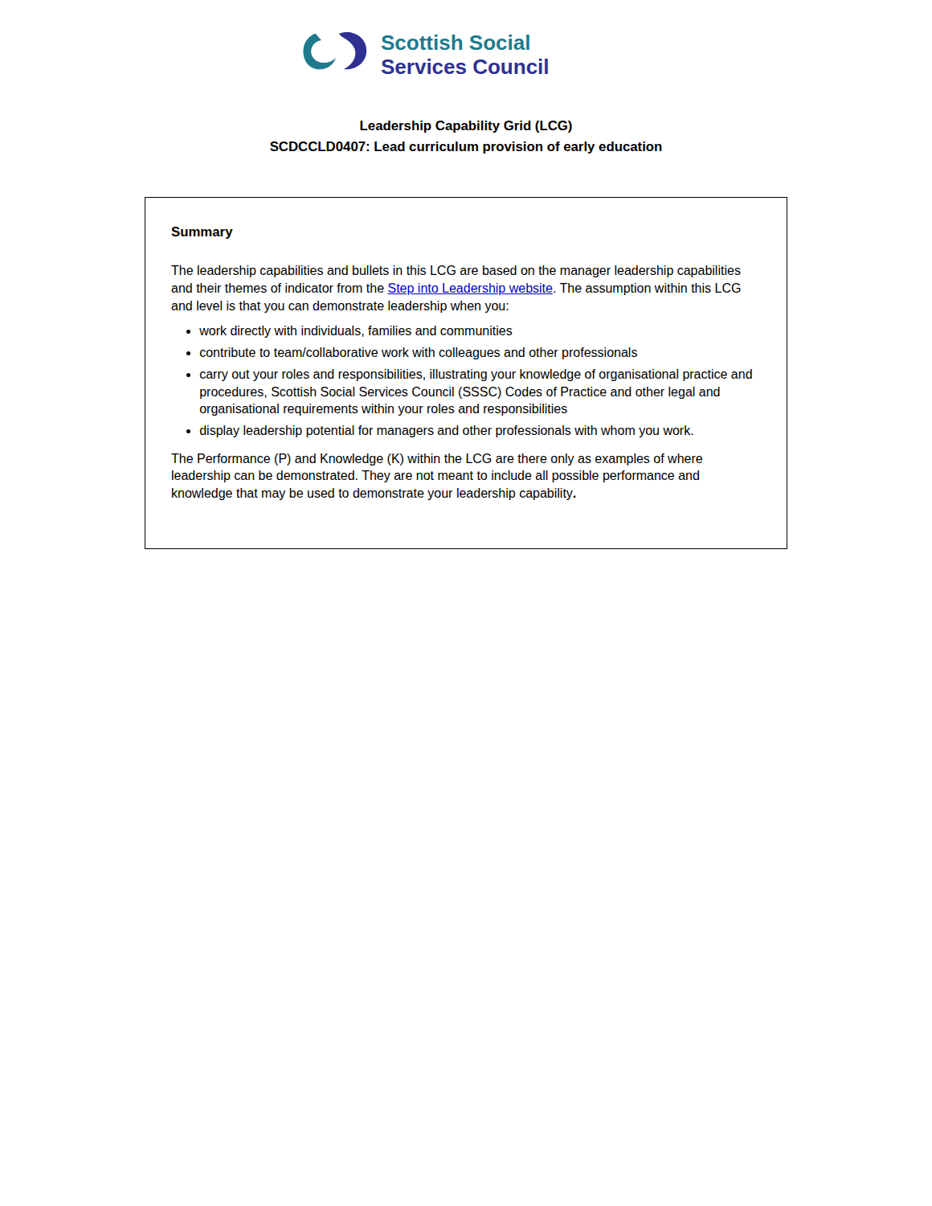Scottish Social Services Council
Leadership Capability Grid (LCG)
SCDCCLD0407: Lead curriculum provision of early education
Summary
The leadership capabilities and bullets in this LCG are based on the manager leadership capabilities and their themes of indicator from the Step into Leadership website. The assumption within this LCG and level is that you can demonstrate leadership when you:
work directly with individuals, families and communities
contribute to team/collaborative work with colleagues and other professionals
carry out your roles and responsibilities, illustrating your knowledge of organisational practice and procedures, Scottish Social Services Council (SSSC) Codes of Practice and other legal and organisational requirements within your roles and responsibilities
display leadership potential for managers and other professionals with whom you work.
The Performance (P) and Knowledge (K) within the LCG are there only as examples of where leadership can be demonstrated. They are not meant to include all possible performance and knowledge that may be used to demonstrate your leadership capability.